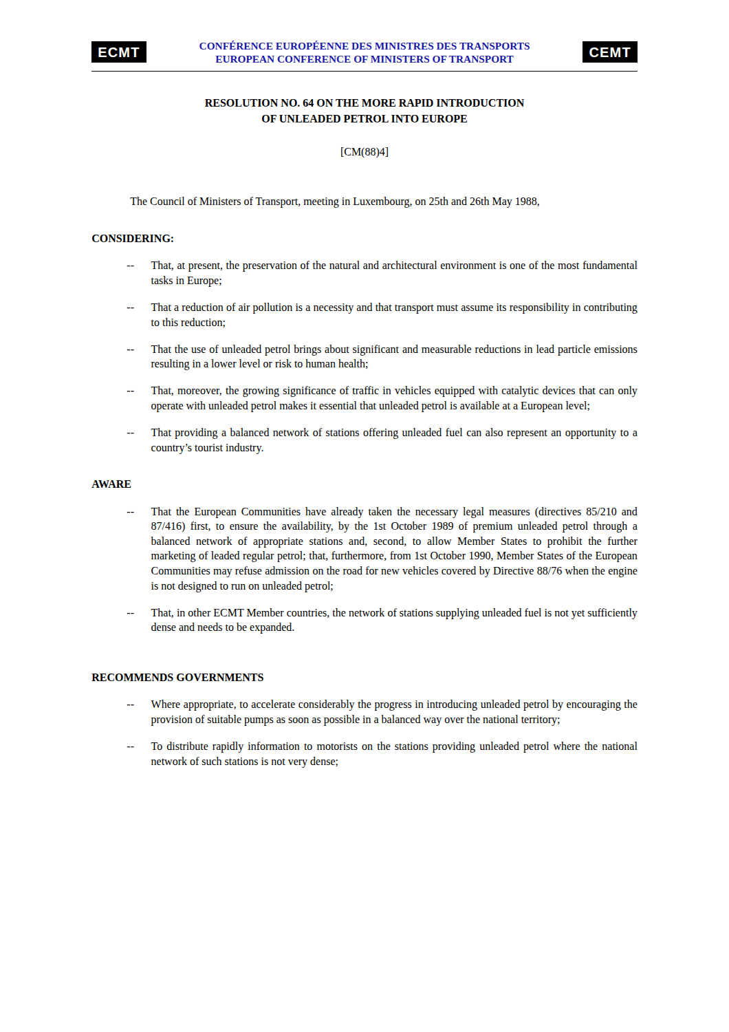ECMT
CONFÉRENCE EUROPÉENNE DES MINISTRES DES TRANSPORTS EUROPEAN CONFERENCE OF MINISTERS OF TRANSPORT
CEMT
Resolution No. 64 on the More Rapid Introduction
of Unleaded Petrol into Europe
[CM(88)4]
The Council of Ministers of Transport, meeting in Luxembourg, on 25th and 26th May 1988,
Considering:
That, at present, the preservation of the natural and architectural environment is one of the most fundamental tasks in Europe;
That a reduction of air pollution is a necessity and that transport must assume its responsibility in contributing to this reduction;
That the use of unleaded petrol brings about significant and measurable reductions in lead particle emissions resulting in a lower level or risk to human health;
That, moreover, the growing significance of traffic in vehicles equipped with catalytic devices that can only operate with unleaded petrol makes it essential that unleaded petrol is available at a European level;
That providing a balanced network of stations offering unleaded fuel can also represent an opportunity to a country’s tourist industry.
Aware
That the European Communities have already taken the necessary legal measures (directives 85/210 and 87/416) first, to ensure the availability, by the 1st October 1989 of premium unleaded petrol through a balanced network of appropriate stations and, second, to allow Member States to prohibit the further marketing of leaded regular petrol; that, furthermore, from 1st October 1990, Member States of the European Communities may refuse admission on the road for new vehicles covered by Directive 88/76 when the engine is not designed to run on unleaded petrol;
That, in other ECMT Member countries, the network of stations supplying unleaded fuel is not yet sufficiently dense and needs to be expanded.
Recommends Governments
Where appropriate, to accelerate considerably the progress in introducing unleaded petrol by encouraging the provision of suitable pumps as soon as possible in a balanced way over the national territory;
To distribute rapidly information to motorists on the stations providing unleaded petrol where the national network of such stations is not very dense;